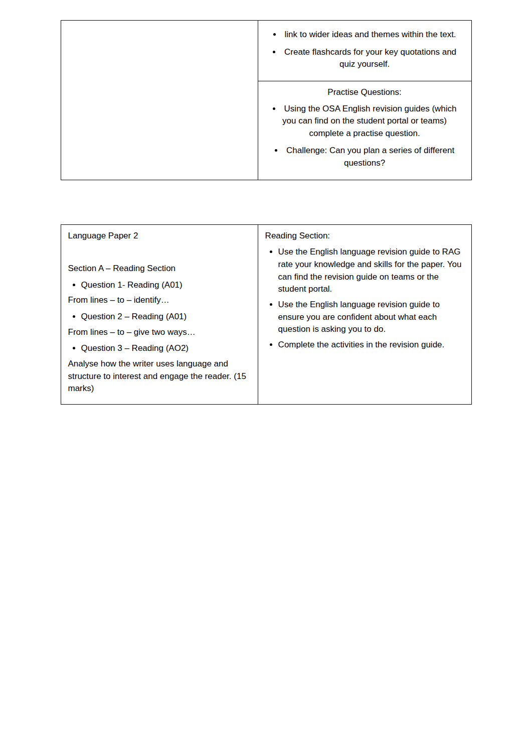| | link to wider ideas and themes within the text. Create flashcards for your key quotations and quiz yourself. |
| Practise Questions: Using the OSA English revision guides (which you can find on the student portal or teams) complete a practise question. Challenge: Can you plan a series of different questions? |
| Language Paper 2 Section A – Reading Section Question 1- Reading (A01) From lines – to – identify… Question 2 – Reading (A01) From lines – to – give two ways… Question 3 – Reading (AO2) Analyse how the writer uses language and structure to interest and engage the reader. (15 marks) | Reading Section: Use the English language revision guide to RAG rate your knowledge and skills for the paper. You can find the revision guide on teams or the student portal. Use the English language revision guide to ensure you are confident about what each question is asking you to do. Complete the activities in the revision guide. |